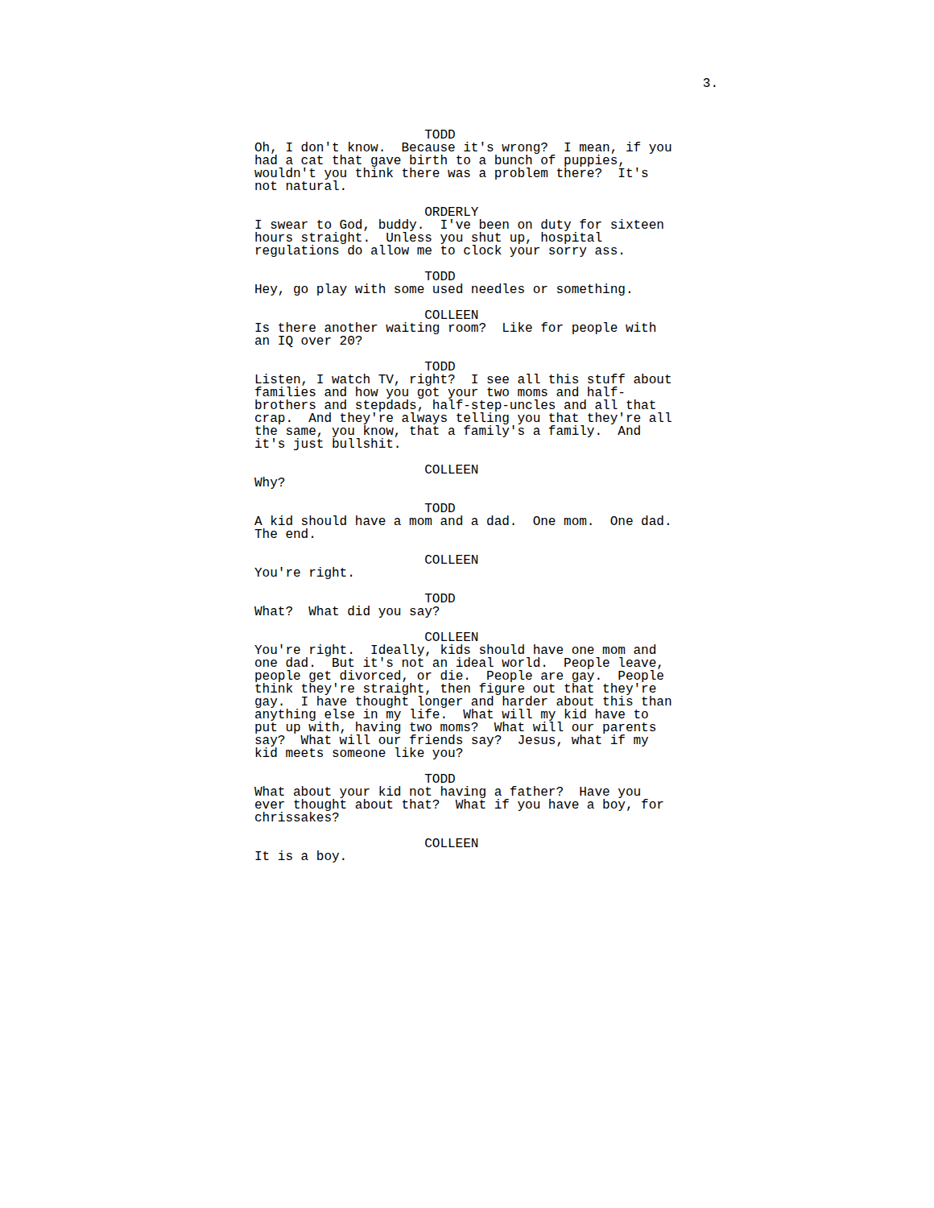3.
Todd
Oh, I don't know. Because it's wrong? I mean, if you had a cat that gave birth to a bunch of puppies, wouldn't you think there was a problem there? It's not natural.
Orderly
I swear to God, buddy. I've been on duty for sixteen hours straight. Unless you shut up, hospital regulations do allow me to clock your sorry ass.
Todd
Hey, go play with some used needles or something.
Colleen
Is there another waiting room? Like for people with an IQ over 20?
Todd
Listen, I watch TV, right? I see all this stuff about families and how you got your two moms and half-brothers and stepdads, half-step-uncles and all that crap. And they're always telling you that they're all the same, you know, that a family's a family. And it's just bullshit.
Colleen
Why?
Todd
A kid should have a mom and a dad. One mom. One dad. The end.
Colleen
You're right.
Todd
What? What did you say?
Colleen
You're right. Ideally, kids should have one mom and one dad. But it's not an ideal world. People leave, people get divorced, or die. People are gay. People think they're straight, then figure out that they're gay. I have thought longer and harder about this than anything else in my life. What will my kid have to put up with, having two moms? What will our parents say? What will our friends say? Jesus, what if my kid meets someone like you?
Todd
What about your kid not having a father? Have you ever thought about that? What if you have a boy, for chrissakes?
Colleen
It is a boy.